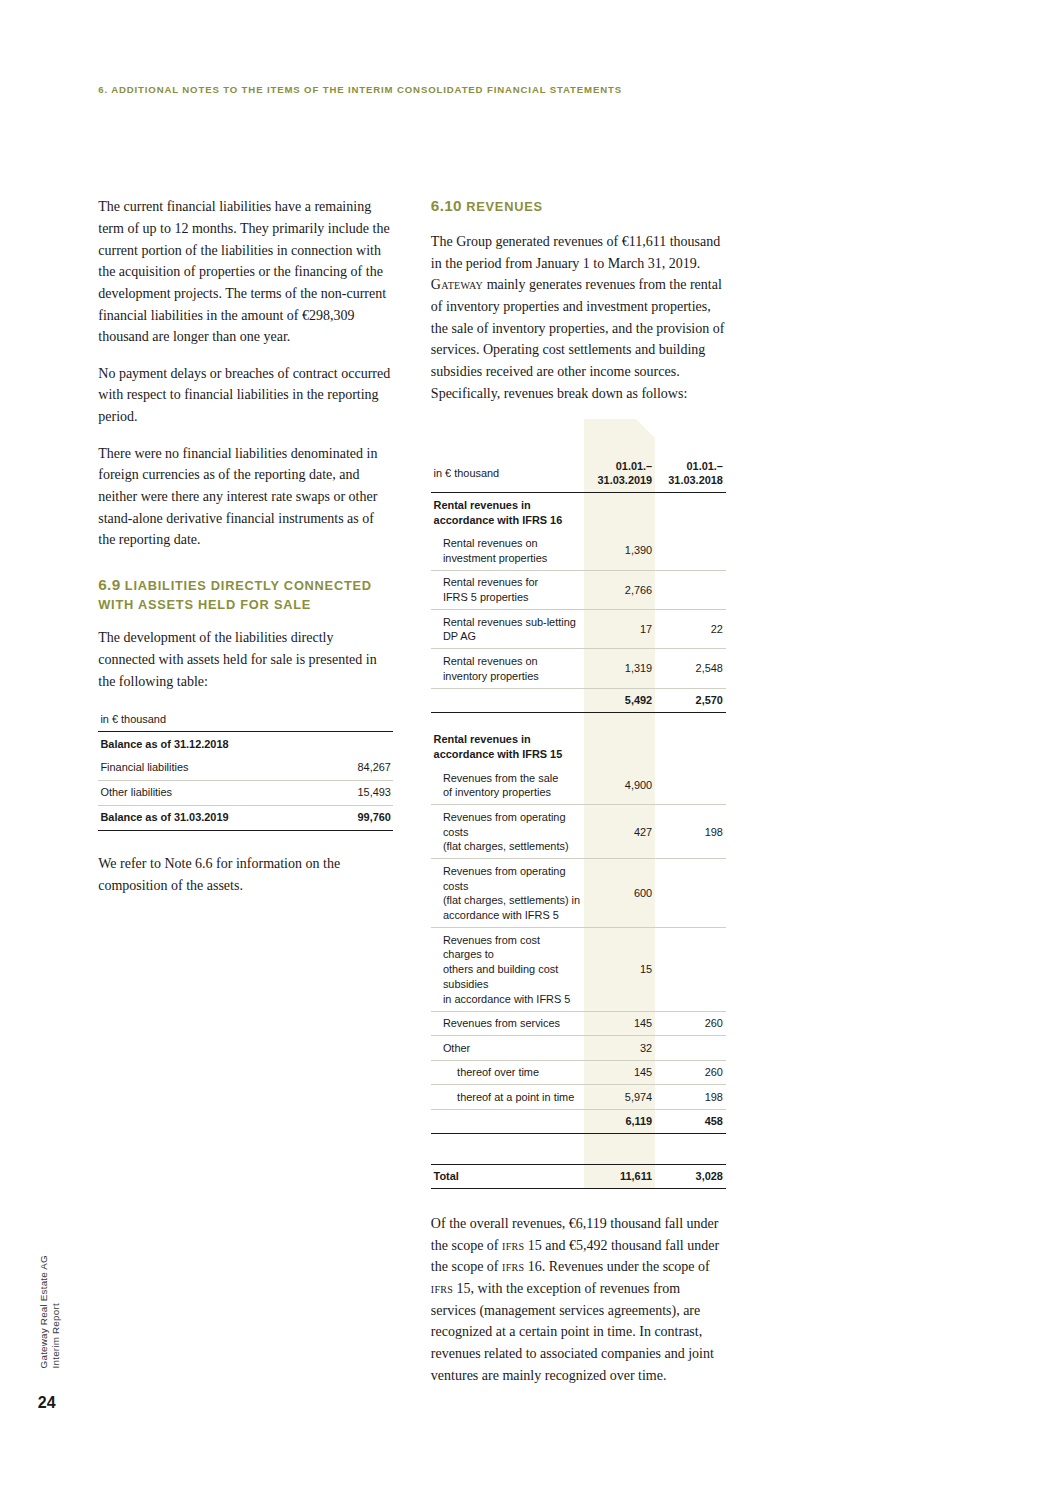6. Additional notes to the items of the interim consolidated financial statements
The current financial liabilities have a remaining term of up to 12 months. They primarily include the current portion of the liabilities in connection with the acquisition of properties or the financing of the development projects. The terms of the non-current financial liabilities in the amount of €298,309 thousand are longer than one year.
No payment delays or breaches of contract occurred with respect to financial liabilities in the reporting period.
There were no financial liabilities denominated in foreign currencies as of the reporting date, and neither were there any interest rate swaps or other stand-alone derivative financial instruments as of the reporting date.
6.9 Liabilities directly connected with assets held for sale
The development of the liabilities directly connected with assets held for sale is presented in the following table:
| in € thousand | |
| Balance as of 31.12.2018 | |
| Financial liabilities | 84,267 |
| Other liabilities | 15,493 |
| Balance as of 31.03.2019 | 99,760 |
We refer to Note 6.6 for information on the composition of the assets.
6.10 Revenues
The Group generated revenues of €11,611 thousand in the period from January 1 to March 31, 2019. Gateway mainly generates revenues from the rental of inventory properties and investment properties, the sale of inventory properties, and the provision of services. Operating cost settlements and building subsidies received are other income sources. Specifically, revenues break down as follows:
| in € thousand | 01.01.– 31.03.2019 | 01.01.– 31.03.2018 |
| Rental revenues in accordance with IFRS 16 | | |
| Rental revenues on investment properties | 1,390 | |
| Rental revenues for IFRS 5 properties | 2,766 | |
| Rental revenues sub-letting DP AG | 17 | 22 |
| Rental revenues on inventory properties | 1,319 | 2,548 |
| | 5,492 | 2,570 |
| Rental revenues in accordance with IFRS 15 | | |
| Revenues from the sale of inventory properties | 4,900 | |
| Revenues from operating costs (flat charges, settlements) | 427 | 198 |
| Revenues from operating costs (flat charges, settlements) in accordance with IFRS 5 | 600 | |
| Revenues from cost charges to others and building cost subsidies in accordance with IFRS 5 | 15 | |
| Revenues from services | 145 | 260 |
| Other | 32 | |
| thereof over time | 145 | 260 |
| thereof at a point in time | 5,974 | 198 |
| | 6,119 | 458 |
| Total | 11,611 | 3,028 |
Of the overall revenues, €6,119 thousand fall under the scope of ifrs 15 and €5,492 thousand fall under the scope of ifrs 16. Revenues under the scope of ifrs 15, with the exception of revenues from services (management services agreements), are recognized at a certain point in time. In contrast, revenues related to associated companies and joint ventures are mainly recognized over time.
Gateway Real Estate AG
Interim Report
24